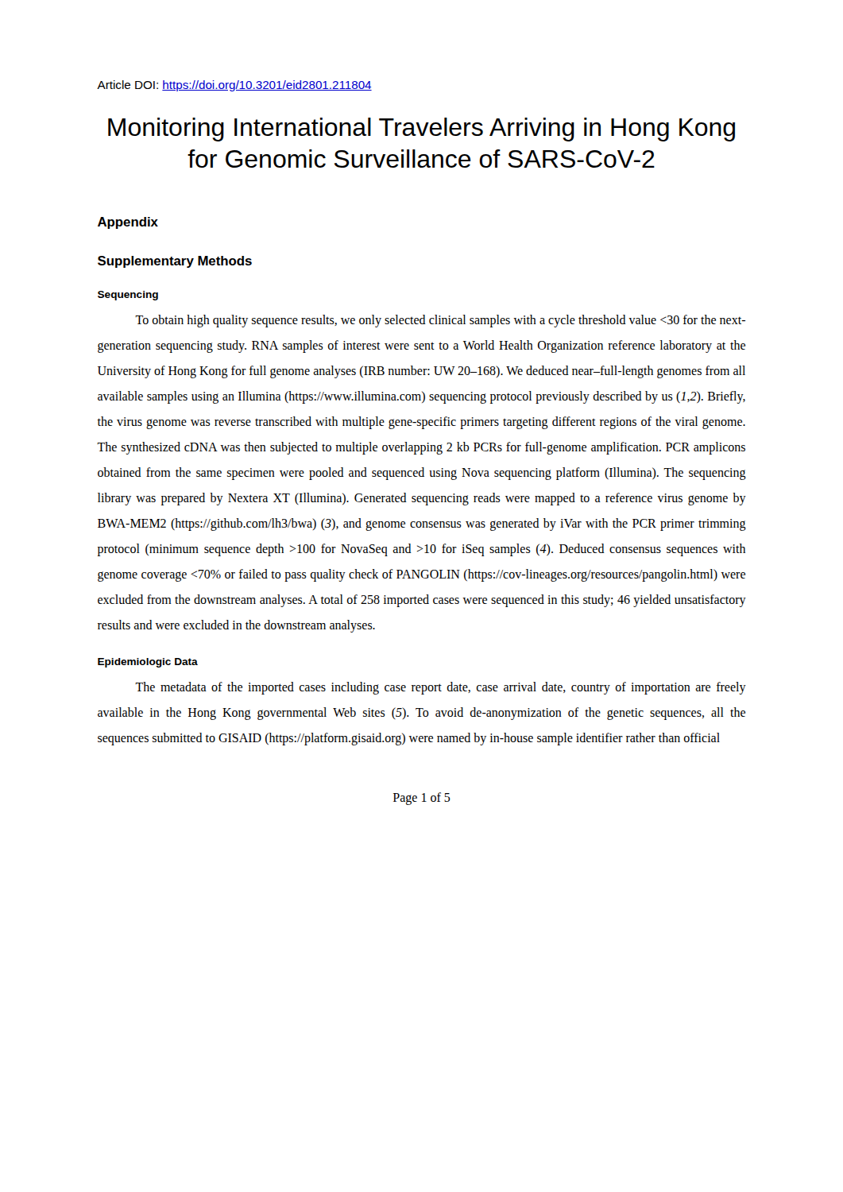Article DOI: https://doi.org/10.3201/eid2801.211804
Monitoring International Travelers Arriving in Hong Kong for Genomic Surveillance of SARS-CoV-2
Appendix
Supplementary Methods
Sequencing
To obtain high quality sequence results, we only selected clinical samples with a cycle threshold value <30 for the next-generation sequencing study. RNA samples of interest were sent to a World Health Organization reference laboratory at the University of Hong Kong for full genome analyses (IRB number: UW 20–168). We deduced near–full-length genomes from all available samples using an Illumina (https://www.illumina.com) sequencing protocol previously described by us (1,2). Briefly, the virus genome was reverse transcribed with multiple gene-specific primers targeting different regions of the viral genome. The synthesized cDNA was then subjected to multiple overlapping 2 kb PCRs for full-genome amplification. PCR amplicons obtained from the same specimen were pooled and sequenced using Nova sequencing platform (Illumina). The sequencing library was prepared by Nextera XT (Illumina). Generated sequencing reads were mapped to a reference virus genome by BWA-MEM2 (https://github.com/lh3/bwa) (3), and genome consensus was generated by iVar with the PCR primer trimming protocol (minimum sequence depth >100 for NovaSeq and >10 for iSeq samples (4). Deduced consensus sequences with genome coverage <70% or failed to pass quality check of PANGOLIN (https://cov-lineages.org/resources/pangolin.html) were excluded from the downstream analyses. A total of 258 imported cases were sequenced in this study; 46 yielded unsatisfactory results and were excluded in the downstream analyses.
Epidemiologic Data
The metadata of the imported cases including case report date, case arrival date, country of importation are freely available in the Hong Kong governmental Web sites (5). To avoid de-anonymization of the genetic sequences, all the sequences submitted to GISAID (https://platform.gisaid.org) were named by in-house sample identifier rather than official
Page 1 of 5